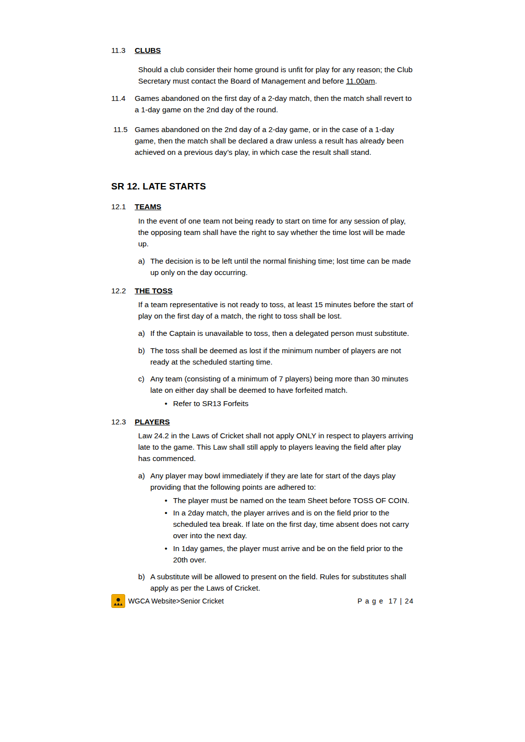11.3
CLUBS
Should a club consider their home ground is unfit for play for any reason; the Club Secretary must contact the Board of Management and before 11.00am.
11.4
Games abandoned on the first day of a 2-day match, then the match shall revert to a 1-day game on the 2nd day of the round.
11.5
Games abandoned on the 2nd day of a 2-day game, or in the case of a 1-day game, then the match shall be declared a draw unless a result has already been achieved on a previous day’s play, in which case the result shall stand.
SR 12. LATE STARTS
12.1
TEAMS
In the event of one team not being ready to start on time for any session of play, the opposing team shall have the right to say whether the time lost will be made up.
a) The decision is to be left until the normal finishing time; lost time can be made up only on the day occurring.
12.2
THE TOSS
If a team representative is not ready to toss, at least 15 minutes before the start of play on the first day of a match, the right to toss shall be lost.
a) If the Captain is unavailable to toss, then a delegated person must substitute.
b) The toss shall be deemed as lost if the minimum number of players are not ready at the scheduled starting time.
c) Any team (consisting of a minimum of 7 players) being more than 30 minutes late on either day shall be deemed to have forfeited match.
Refer to SR13 Forfeits
12.3
PLAYERS
Law 24.2 in the Laws of Cricket shall not apply ONLY in respect to players arriving late to the game. This Law shall still apply to players leaving the field after play has commenced.
a) Any player may bowl immediately if they are late for start of the days play providing that the following points are adhered to:
The player must be named on the team Sheet before TOSS OF COIN.
In a 2day match, the player arrives and is on the field prior to the scheduled tea break. If late on the first day, time absent does not carry over into the next day.
In 1day games, the player must arrive and be on the field prior to the 20th over.
b) A substitute will be allowed to present on the field. Rules for substitutes shall apply as per the Laws of Cricket.
WGCA Website>Senior Cricket
P a g e 17 | 24